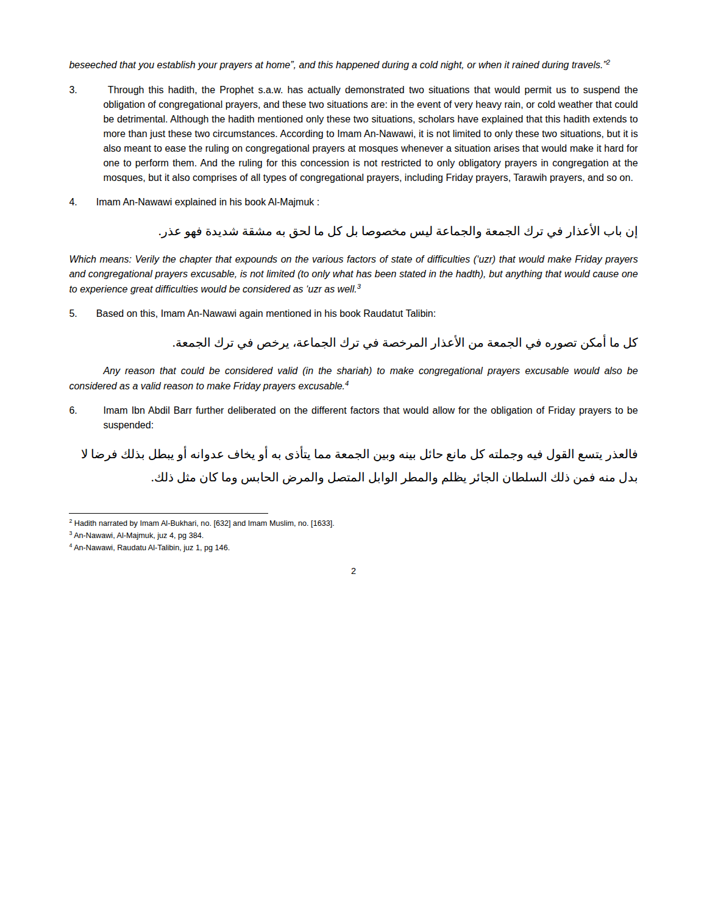beseeched that you establish your prayers at home”, and this happened during a cold night, or when it rained during travels.”2
3. Through this hadith, the Prophet s.a.w. has actually demonstrated two situations that would permit us to suspend the obligation of congregational prayers, and these two situations are: in the event of very heavy rain, or cold weather that could be detrimental. Although the hadith mentioned only these two situations, scholars have explained that this hadith extends to more than just these two circumstances. According to Imam An-Nawawi, it is not limited to only these two situations, but it is also meant to ease the ruling on congregational prayers at mosques whenever a situation arises that would make it hard for one to perform them. And the ruling for this concession is not restricted to only obligatory prayers in congregation at the mosques, but it also comprises of all types of congregational prayers, including Friday prayers, Tarawih prayers, and so on.
4. Imam An-Nawawi explained in his book Al-Majmuk :
إن باب الأعذار في ترك الجمعة والجماعة ليس مخصوصا بل كل ما لحق به مشقة شديدة فهو عذر.
Which means: Verily the chapter that expounds on the various factors of state of difficulties (‘uzr) that would make Friday prayers and congregational prayers excusable, is not limited (to only what has been stated in the hadth), but anything that would cause one to experience great difficulties would be considered as ‘uzr as well.3
5. Based on this, Imam An-Nawawi again mentioned in his book Raudatut Talibin:
كل ما أمكن تصوره في الجمعة من الأعذار المرخصة في ترك الجماعة، يرخص في ترك الجمعة.
Any reason that could be considered valid (in the shariah) to make congregational prayers excusable would also be considered as a valid reason to make Friday prayers excusable.4
6. Imam Ibn Abdil Barr further deliberated on the different factors that would allow for the obligation of Friday prayers to be suspended:
فالعذر يتسع القول فيه وجملته كل مانع حائل بينه وبين الجمعة مما يتأذى به أو يخاف عدوانه أو يبطل بذلك فرضا لا بدل منه فمن ذلك السلطان الجائر يظلم والمطر الوابل المتصل والمرض الحابس وما كان مثل ذلك.
2 Hadith narrated by Imam Al-Bukhari, no. [632] and Imam Muslim, no. [1633].
3 An-Nawawi, Al-Majmuk, juz 4, pg 384.
4 An-Nawawi, Raudatu Al-Talibin, juz 1, pg 146.
2